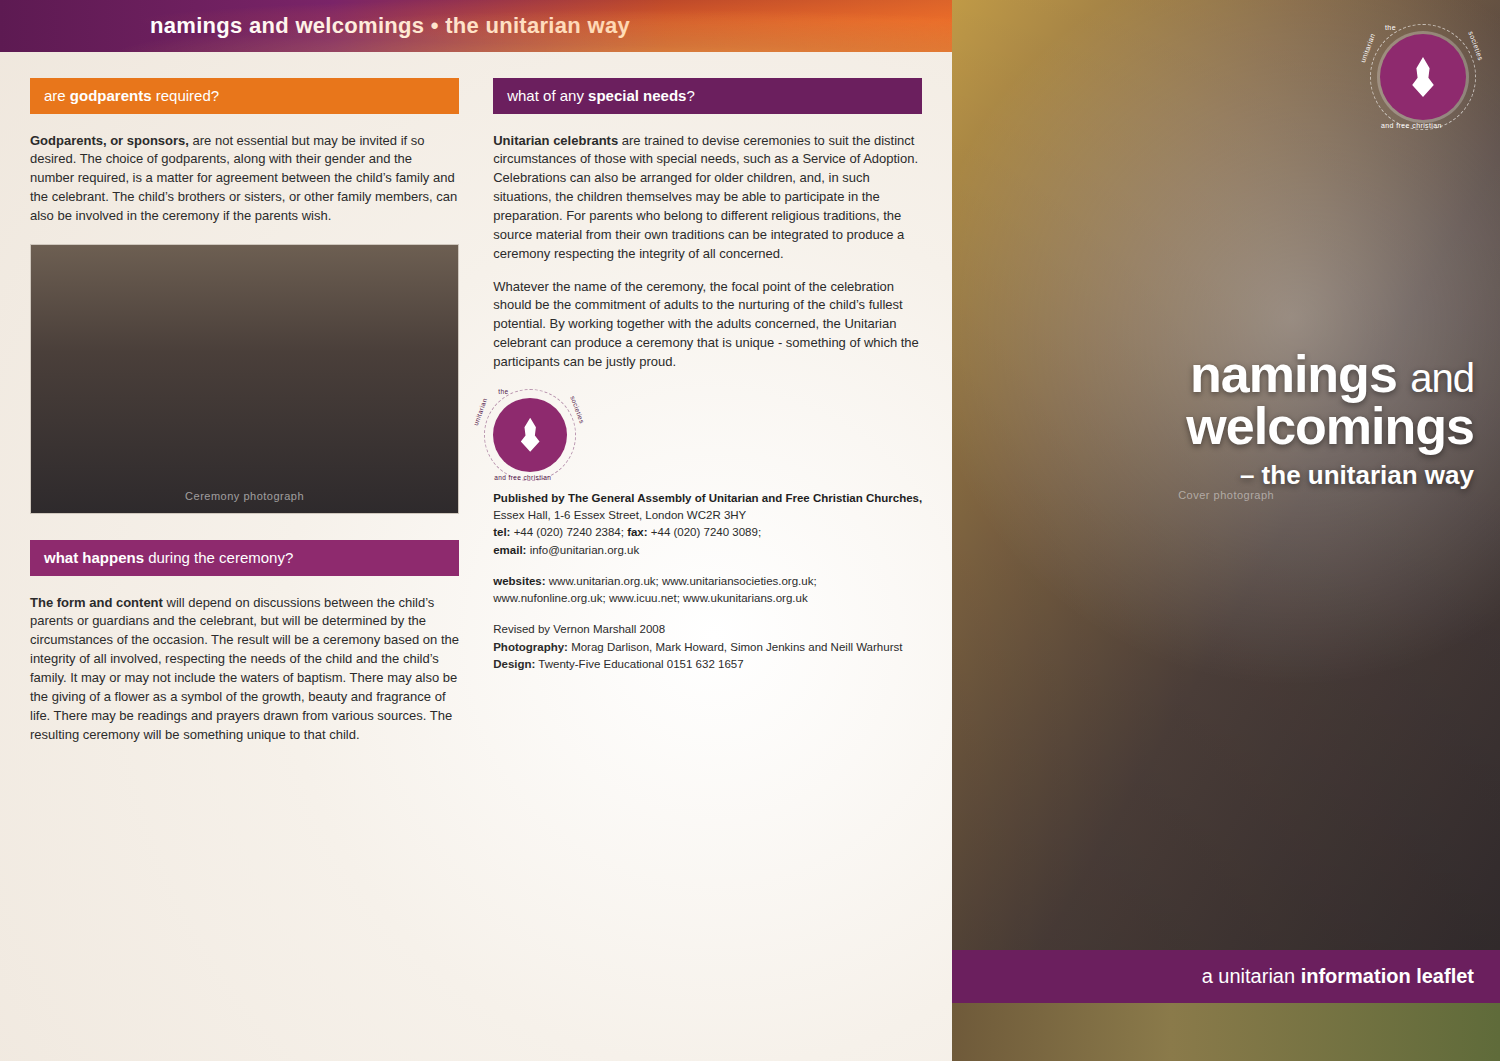namings and welcomings • the unitarian way
are godparents required?
Godparents, or sponsors, are not essential but may be invited if so desired. The choice of godparents, along with their gender and the number required, is a matter for agreement between the child’s family and the celebrant. The child’s brothers or sisters, or other family members, can also be involved in the ceremony if the parents wish.
what happens during the ceremony?
The form and content will depend on discussions between the child’s parents or guardians and the celebrant, but will be determined by the circumstances of the occasion. The result will be a ceremony based on the integrity of all involved, respecting the needs of the child and the child’s family. It may or may not include the waters of baptism. There may also be the giving of a flower as a symbol of the growth, beauty and fragrance of life. There may be readings and prayers drawn from various sources. The resulting ceremony will be something unique to that child.
what of any special needs?
Unitarian celebrants are trained to devise ceremonies to suit the distinct circumstances of those with special needs, such as a Service of Adoption. Celebrations can also be arranged for older children, and, in such situations, the children themselves may be able to participate in the preparation. For parents who belong to different religious traditions, the source material from their own traditions can be integrated to produce a ceremony respecting the integrity of all concerned.
Whatever the name of the ceremony, the focal point of the celebration should be the commitment of adults to the nurturing of the child’s fullest potential. By working together with the adults concerned, the Unitarian celebrant can produce a ceremony that is unique - something of which the participants can be justly proud.
the societies and free christian unitarian
Published by The General Assembly of Unitarian and Free Christian Churches,
Essex Hall, 1-6 Essex Street, London WC2R 3HY
tel: +44 (020) 7240 2384; fax: +44 (020) 7240 3089;
email: info@unitarian.org.uk
websites: www.unitarian.org.uk; www.unitariansocieties.org.uk; www.nufonline.org.uk; www.icuu.net; www.ukunitarians.org.uk
Revised by Vernon Marshall 2008
Photography: Morag Darlison, Mark Howard, Simon Jenkins and Neill Warhurst
Design: Twenty-Five Educational 0151 632 1657
Cover photograph
the societies and free christian unitarian
namings and
welcomings
– the unitarian way
a unitarian information leaflet